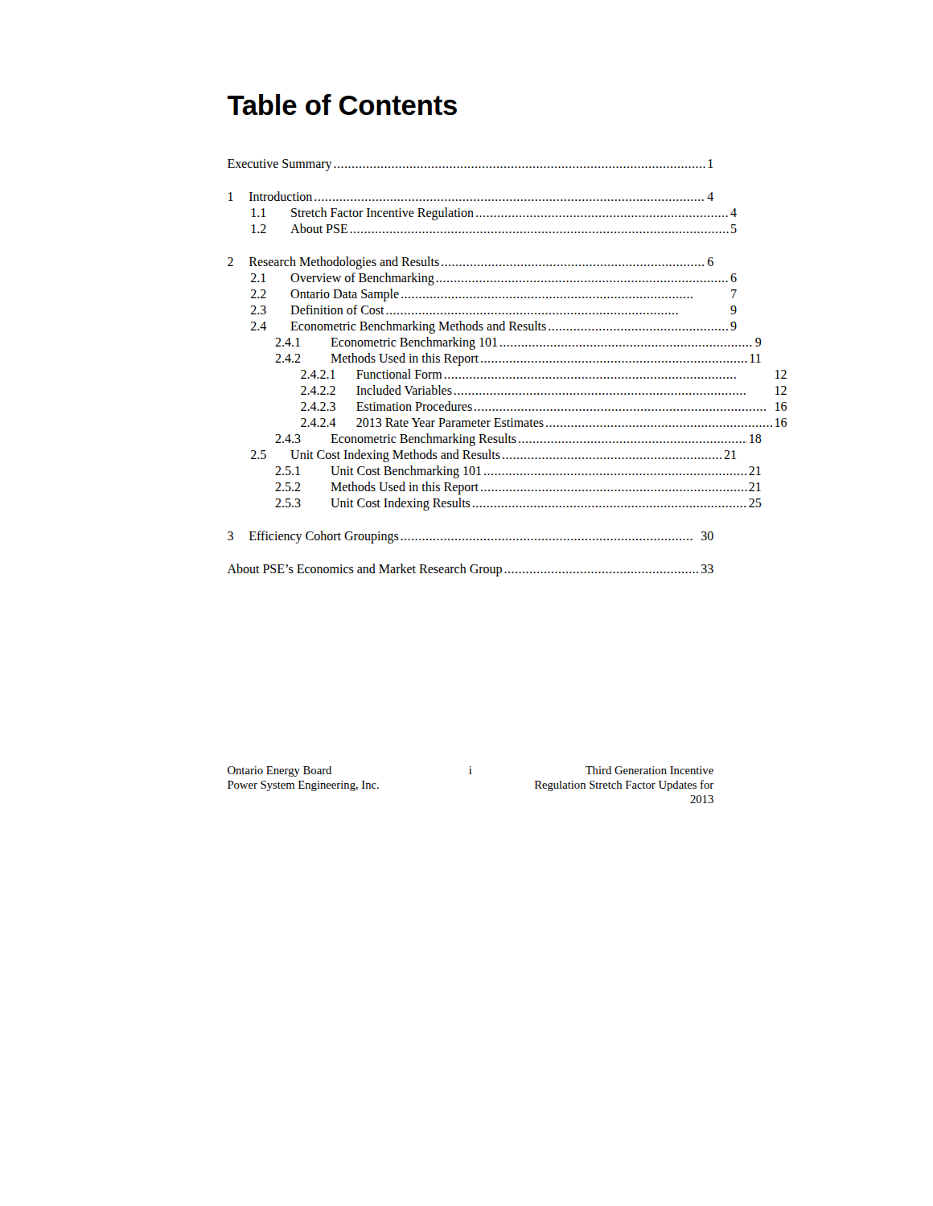Table of Contents
Executive Summary ................................................................................................................. 1
1 Introduction ................................................................................................................. 4
1.1 Stretch Factor Incentive Regulation ................................................................................. 4
1.2 About PSE ................................................................................................................. 5
2 Research Methodologies and Results ................................................................................. 6
2.1 Overview of Benchmarking ................................................................................. 6
2.2 Ontario Data Sample ................................................................................. 7
2.3 Definition of Cost ................................................................................. 9
2.4 Econometric Benchmarking Methods and Results ................................................................................. 9
2.4.1 Econometric Benchmarking 101 ................................................................................. 9
2.4.2 Methods Used in this Report ................................................................................. 11
2.4.2.1 Functional Form ................................................................................. 12
2.4.2.2 Included Variables ................................................................................. 12
2.4.2.3 Estimation Procedures ................................................................................. 16
2.4.2.4 2013 Rate Year Parameter Estimates ................................................................................. 16
2.4.3 Econometric Benchmarking Results ................................................................................. 18
2.5 Unit Cost Indexing Methods and Results ................................................................................. 21
2.5.1 Unit Cost Benchmarking 101 ................................................................................. 21
2.5.2 Methods Used in this Report ................................................................................. 21
2.5.3 Unit Cost Indexing Results ................................................................................. 25
3 Efficiency Cohort Groupings ................................................................................. 30
About PSE’s Economics and Market Research Group ................................................................................. 33
| Ontario Energy Board Power System Engineering, Inc. | i | Third Generation Incentive Regulation Stretch Factor Updates for 2013 |